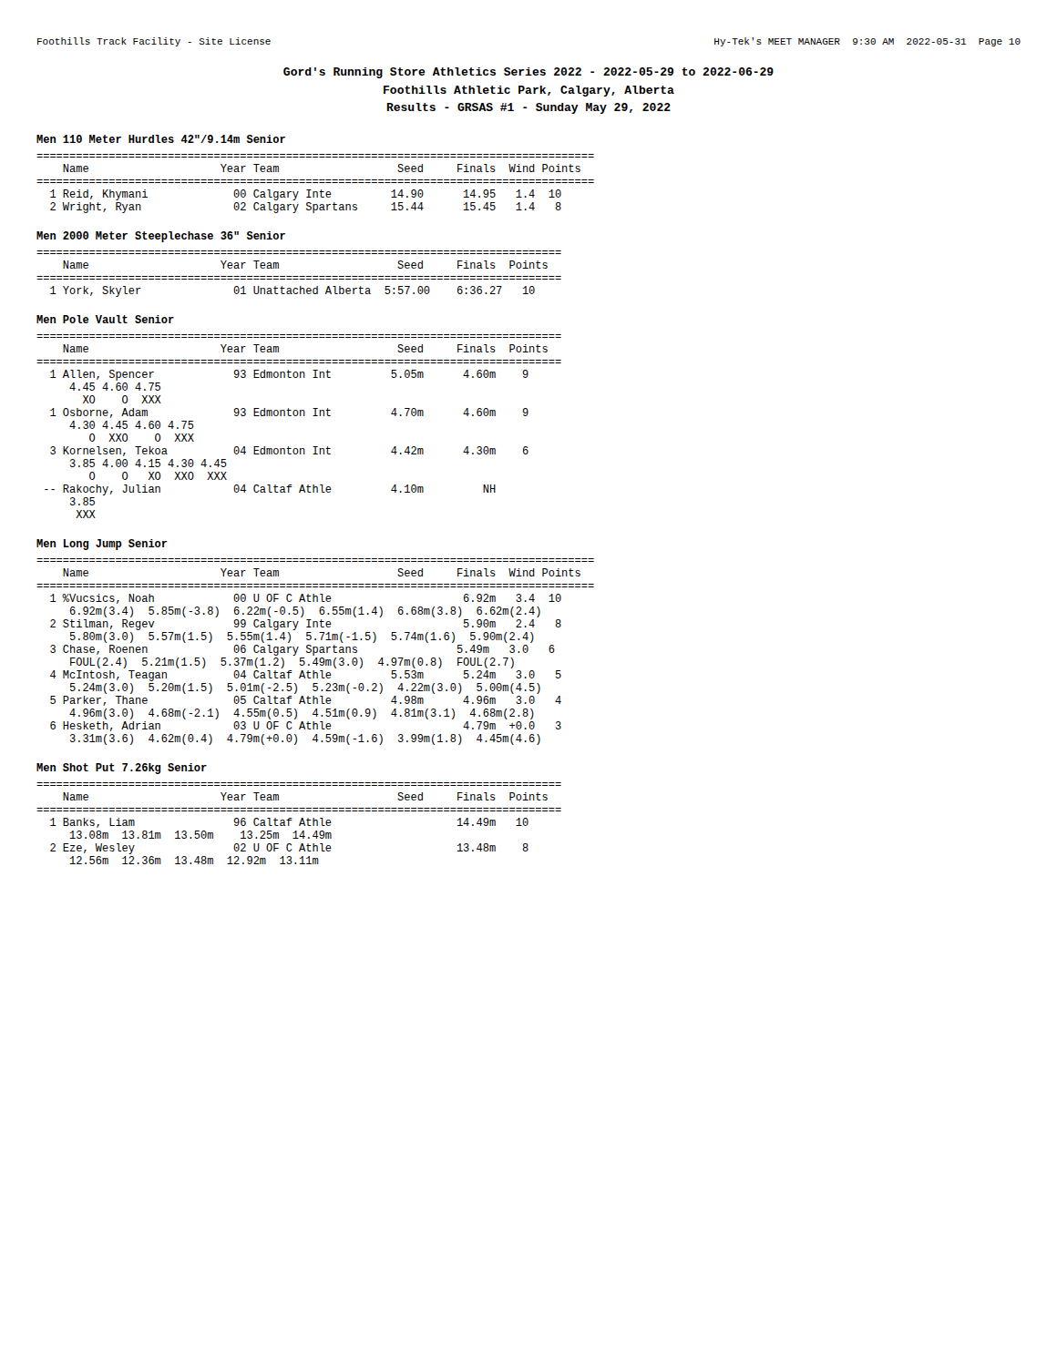Foothills Track Facility - Site License Hy-Tek's MEET MANAGER 9:30 AM 2022-05-31 Page 10
Gord's Running Store Athletics Series 2022 - 2022-05-29 to 2022-06-29
Foothills Athletic Park, Calgary, Alberta
Results - GRSAS #1 - Sunday May 29, 2022
Men 110 Meter Hurdles 42"/9.14m Senior
=====================================================================================
    Name                    Year Team                  Seed     Finals  Wind Points
=====================================================================================
  1 Reid, Khymani             00 Calgary Inte         14.90      14.95   1.4  10
  2 Wright, Ryan              02 Calgary Spartans     15.44      15.45   1.4   8
Men 2000 Meter Steeplechase 36" Senior
================================================================================
    Name                    Year Team                  Seed     Finals  Points
================================================================================
  1 York, Skyler              01 Unattached Alberta  5:57.00    6:36.27   10
Men Pole Vault Senior
================================================================================
    Name                    Year Team                  Seed     Finals  Points
================================================================================
  1 Allen, Spencer            93 Edmonton Int         5.05m      4.60m    9
     4.45 4.60 4.75
       XO    O  XXX
  1 Osborne, Adam             93 Edmonton Int         4.70m      4.60m    9
     4.30 4.45 4.60 4.75
        O  XXO    O  XXX
  3 Kornelsen, Tekoa          04 Edmonton Int         4.42m      4.30m    6
     3.85 4.00 4.15 4.30 4.45
        O    O   XO  XXO  XXX
 -- Rakochy, Julian           04 Caltaf Athle         4.10m         NH
     3.85
      XXX
Men Long Jump Senior
=====================================================================================
    Name                    Year Team                  Seed     Finals  Wind Points
=====================================================================================
  1 %Vucsics, Noah            00 U OF C Athle                    6.92m   3.4  10
     6.92m(3.4)  5.85m(-3.8)  6.22m(-0.5)  6.55m(1.4)  6.68m(3.8)  6.62m(2.4)
  2 Stilman, Regev            99 Calgary Inte                    5.90m   2.4   8
     5.80m(3.0)  5.57m(1.5)  5.55m(1.4)  5.71m(-1.5)  5.74m(1.6)  5.90m(2.4)
  3 Chase, Roenen             06 Calgary Spartans               5.49m   3.0   6
     FOUL(2.4)  5.21m(1.5)  5.37m(1.2)  5.49m(3.0)  4.97m(0.8)  FOUL(2.7)
  4 McIntosh, Teagan          04 Caltaf Athle         5.53m      5.24m   3.0   5
     5.24m(3.0)  5.20m(1.5)  5.01m(-2.5)  5.23m(-0.2)  4.22m(3.0)  5.00m(4.5)
  5 Parker, Thane             05 Caltaf Athle         4.98m      4.96m   3.0   4
     4.96m(3.0)  4.68m(-2.1)  4.55m(0.5)  4.51m(0.9)  4.81m(3.1)  4.68m(2.8)
  6 Hesketh, Adrian           03 U OF C Athle                    4.79m  +0.0   3
     3.31m(3.6)  4.62m(0.4)  4.79m(+0.0)  4.59m(-1.6)  3.99m(1.8)  4.45m(4.6)
Men Shot Put 7.26kg Senior
================================================================================
    Name                    Year Team                  Seed     Finals  Points
================================================================================
  1 Banks, Liam               96 Caltaf Athle                   14.49m   10
     13.08m  13.81m  13.50m    13.25m  14.49m
  2 Eze, Wesley               02 U OF C Athle                   13.48m    8
     12.56m  12.36m  13.48m  12.92m  13.11m